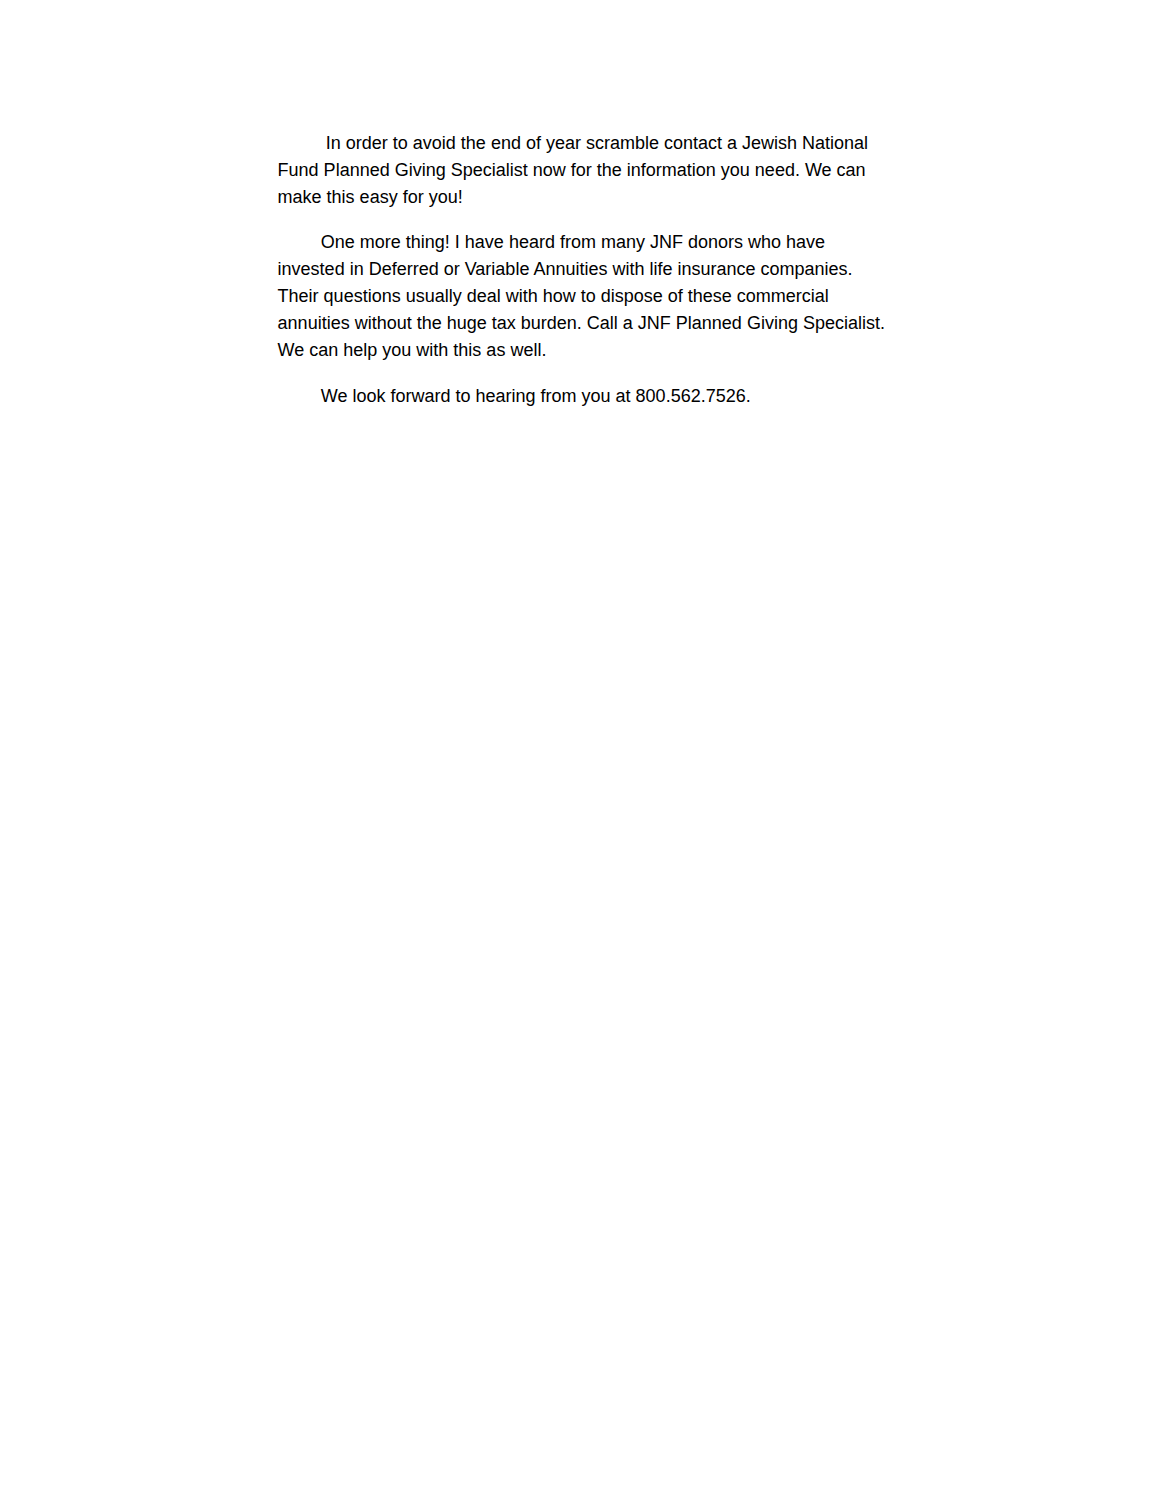In order to avoid the end of year scramble contact a Jewish National Fund Planned Giving Specialist now for the information you need. We can make this easy for you!
One more thing! I have heard from many JNF donors who have invested in Deferred or Variable Annuities with life insurance companies. Their questions usually deal with how to dispose of these commercial annuities without the huge tax burden. Call a JNF Planned Giving Specialist. We can help you with this as well.
We look forward to hearing from you at 800.562.7526.